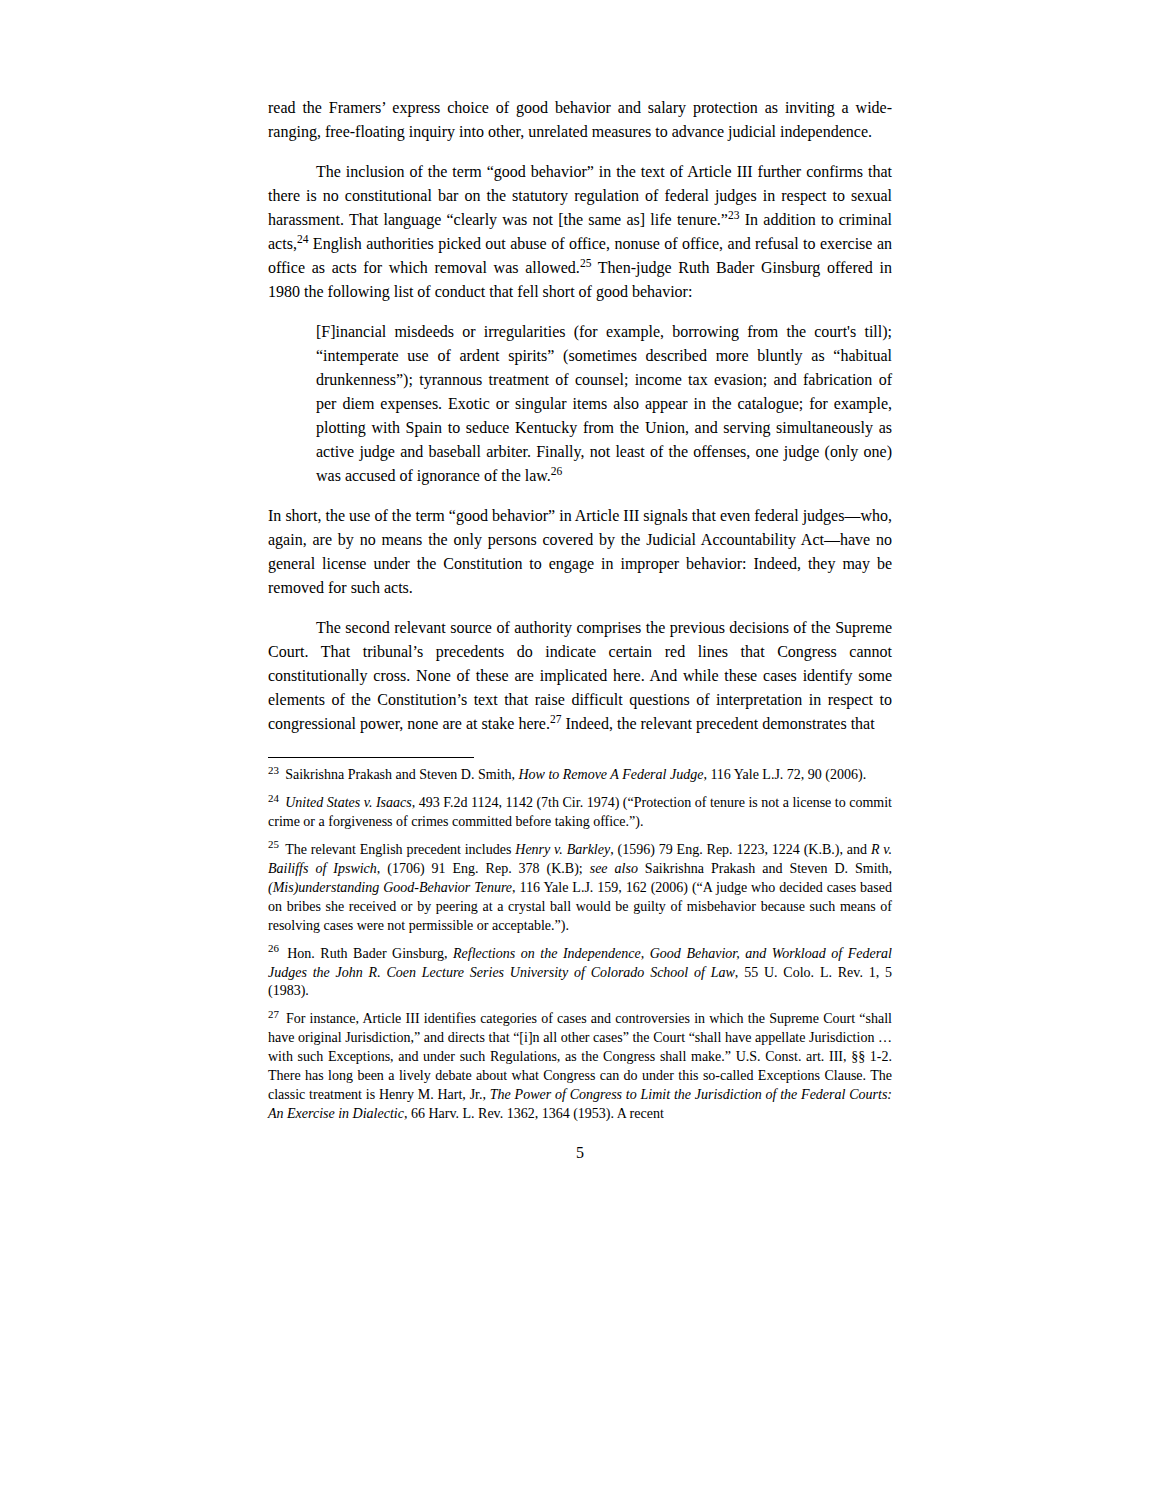read the Framers’ express choice of good behavior and salary protection as inviting a wide-ranging, free-floating inquiry into other, unrelated measures to advance judicial independence.
The inclusion of the term “good behavior” in the text of Article III further confirms that there is no constitutional bar on the statutory regulation of federal judges in respect to sexual harassment. That language “clearly was not [the same as] life tenure.”23 In addition to criminal acts,24 English authorities picked out abuse of office, nonuse of office, and refusal to exercise an office as acts for which removal was allowed.25 Then-judge Ruth Bader Ginsburg offered in 1980 the following list of conduct that fell short of good behavior:
[F]inancial misdeeds or irregularities (for example, borrowing from the court's till); “intemperate use of ardent spirits” (sometimes described more bluntly as “habitual drunkenness”); tyrannous treatment of counsel; income tax evasion; and fabrication of per diem expenses. Exotic or singular items also appear in the catalogue; for example, plotting with Spain to seduce Kentucky from the Union, and serving simultaneously as active judge and baseball arbiter. Finally, not least of the offenses, one judge (only one) was accused of ignorance of the law.26
In short, the use of the term “good behavior” in Article III signals that even federal judges—who, again, are by no means the only persons covered by the Judicial Accountability Act—have no general license under the Constitution to engage in improper behavior: Indeed, they may be removed for such acts.
The second relevant source of authority comprises the previous decisions of the Supreme Court. That tribunal’s precedents do indicate certain red lines that Congress cannot constitutionally cross. None of these are implicated here. And while these cases identify some elements of the Constitution’s text that raise difficult questions of interpretation in respect to congressional power, none are at stake here.27 Indeed, the relevant precedent demonstrates that
23 Saikrishna Prakash and Steven D. Smith, How to Remove A Federal Judge, 116 Yale L.J. 72, 90 (2006).
24 United States v. Isaacs, 493 F.2d 1124, 1142 (7th Cir. 1974) (“Protection of tenure is not a license to commit crime or a forgiveness of crimes committed before taking office.”).
25 The relevant English precedent includes Henry v. Barkley, (1596) 79 Eng. Rep. 1223, 1224 (K.B.), and R v. Bailiffs of Ipswich, (1706) 91 Eng. Rep. 378 (K.B); see also Saikrishna Prakash and Steven D. Smith, (Mis)understanding Good-Behavior Tenure, 116 Yale L.J. 159, 162 (2006) (“A judge who decided cases based on bribes she received or by peering at a crystal ball would be guilty of misbehavior because such means of resolving cases were not permissible or acceptable.”).
26 Hon. Ruth Bader Ginsburg, Reflections on the Independence, Good Behavior, and Workload of Federal Judges the John R. Coen Lecture Series University of Colorado School of Law, 55 U. Colo. L. Rev. 1, 5 (1983).
27 For instance, Article III identifies categories of cases and controversies in which the Supreme Court “shall have original Jurisdiction,” and directs that “[i]n all other cases” the Court “shall have appellate Jurisdiction … with such Exceptions, and under such Regulations, as the Congress shall make.” U.S. Const. art. III, §§ 1-2. There has long been a lively debate about what Congress can do under this so-called Exceptions Clause. The classic treatment is Henry M. Hart, Jr., The Power of Congress to Limit the Jurisdiction of the Federal Courts: An Exercise in Dialectic, 66 Harv. L. Rev. 1362, 1364 (1953). A recent
5